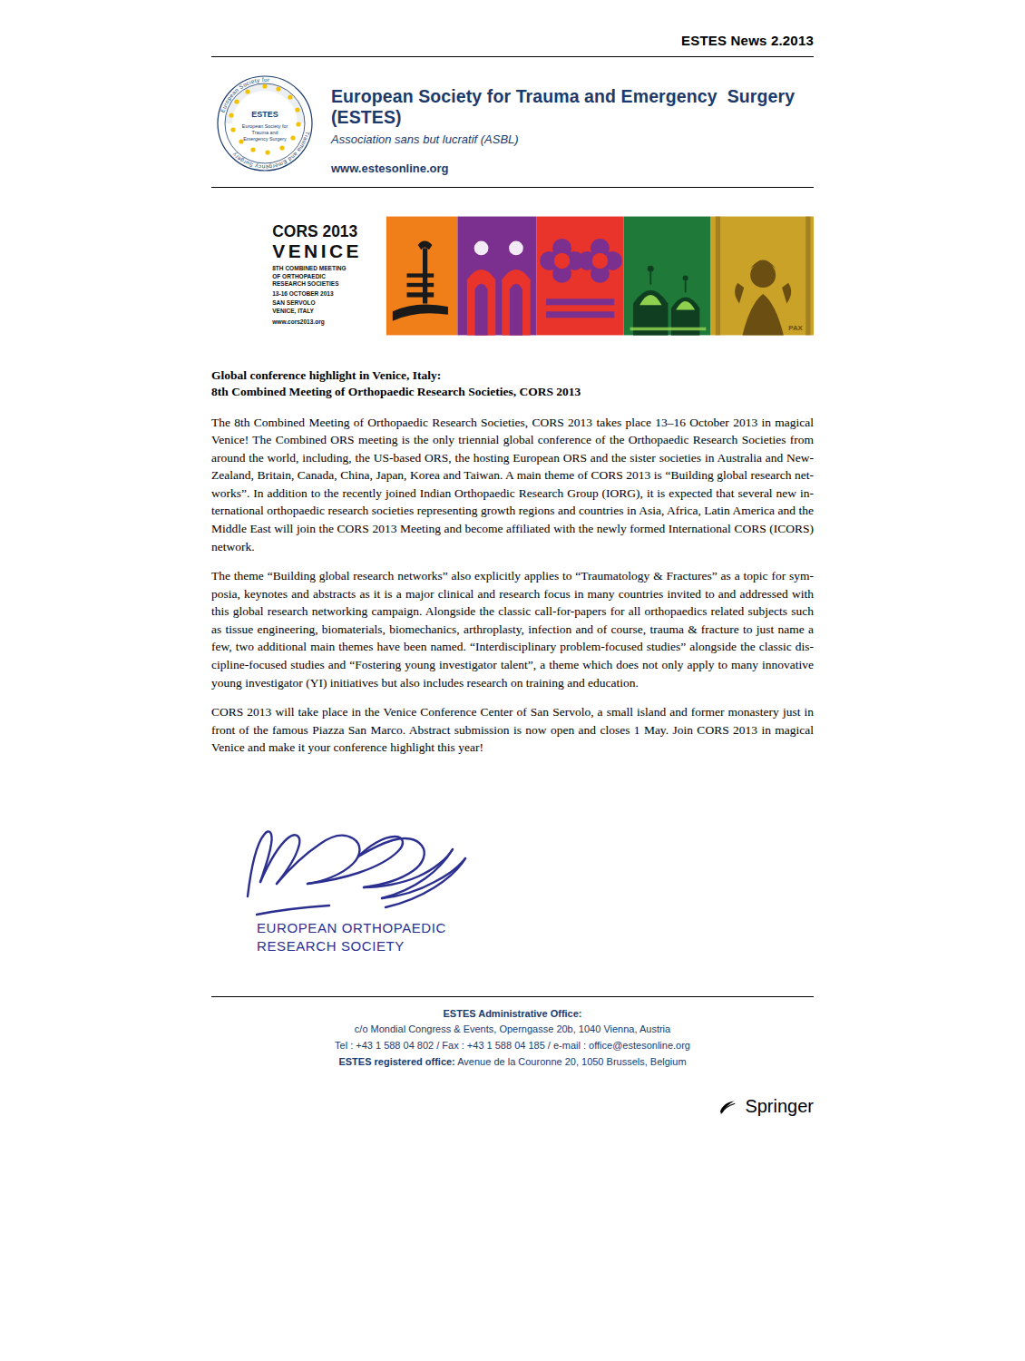ESTES News 2.2013
ESTES European Society for Trauma and Emergency Surgery European Society for Trauma and Emergency Surgery
European Society for Trauma and Emergency Surgery (ESTES)
Association sans but lucratif (ASBL)
www.estesonline.org
CORS 2013 VENICE 8TH COMBINED MEETING OF ORTHOPAEDIC RESEARCH SOCIETIES 13-16 OCTOBER 2013 SAN SERVOLO VENICE, ITALY www.cors2013.org PAX
Global conference highlight in Venice, Italy:
8th Combined Meeting of Orthopaedic Research Societies, CORS 2013
The 8th Combined Meeting of Orthopaedic Research Societies, CORS 2013 takes place 13–16 October 2013 in magical Venice! The Combined ORS meeting is the only triennial global conference of the Orthopaedic Research Societies from around the world, including, the US-based ORS, the hosting European ORS and the sister societies in Australia and New-Zealand, Britain, Canada, China, Japan, Korea and Taiwan. A main theme of CORS 2013 is “Building global research networks”. In addition to the recently joined Indian Orthopaedic Research Group (IORG), it is expected that several new international orthopaedic research societies representing growth regions and countries in Asia, Africa, Latin America and the Middle East will join the CORS 2013 Meeting and become affiliated with the newly formed International CORS (ICORS) network.
The theme “Building global research networks” also explicitly applies to “Traumatology & Fractures” as a topic for symposia, keynotes and abstracts as it is a major clinical and research focus in many countries invited to and addressed with this global research networking campaign. Alongside the classic call-for-papers for all orthopaedics related subjects such as tissue engineering, biomaterials, biomechanics, arthroplasty, infection and of course, trauma & fracture to just name a few, two additional main themes have been named. “Interdisciplinary problem-focused studies” alongside the classic discipline-focused studies and “Fostering young investigator talent”, a theme which does not only apply to many innovative young investigator (YI) initiatives but also includes research on training and education.
CORS 2013 will take place in the Venice Conference Center of San Servolo, a small island and former monastery just in front of the famous Piazza San Marco. Abstract submission is now open and closes 1 May. Join CORS 2013 in magical Venice and make it your conference highlight this year!
EUROPEAN ORTHOPAEDIC RESEARCH SOCIETY
ESTES Administrative Office:
c/o Mondial Congress & Events, Operngasse 20b, 1040 Vienna, Austria
Tel : +43 1 588 04 802 / Fax : +43 1 588 04 185 / e-mail : office@estesonline.org
ESTES registered office: Avenue de la Couronne 20, 1050 Brussels, Belgium
Springer